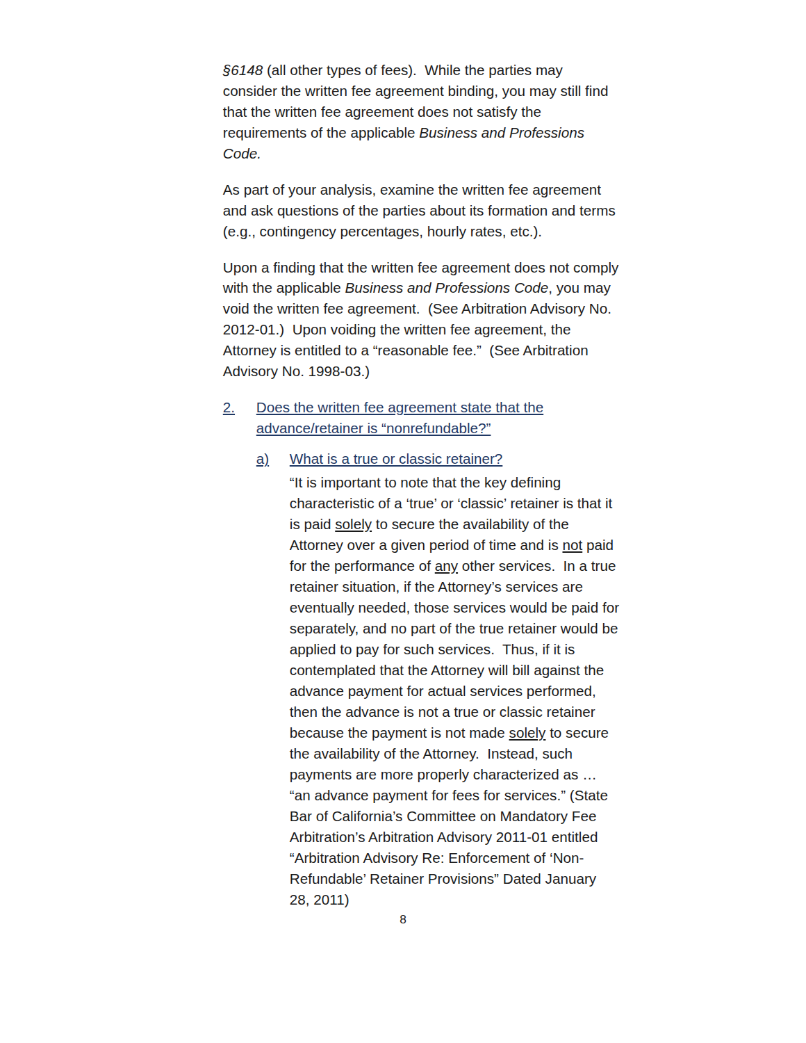§6148 (all other types of fees). While the parties may consider the written fee agreement binding, you may still find that the written fee agreement does not satisfy the requirements of the applicable Business and Professions Code.
As part of your analysis, examine the written fee agreement and ask questions of the parties about its formation and terms (e.g., contingency percentages, hourly rates, etc.).
Upon a finding that the written fee agreement does not comply with the applicable Business and Professions Code, you may void the written fee agreement. (See Arbitration Advisory No. 2012-01.) Upon voiding the written fee agreement, the Attorney is entitled to a “reasonable fee.” (See Arbitration Advisory No. 1998-03.)
2.
Does the written fee agreement state that the advance/retainer is “nonrefundable?”
a)
What is a true or classic retainer?
“It is important to note that the key defining characteristic of a ‘true’ or ‘classic’ retainer is that it is paid solely to secure the availability of the Attorney over a given period of time and is not paid for the performance of any other services. In a true retainer situation, if the Attorney’s services are eventually needed, those services would be paid for separately, and no part of the true retainer would be applied to pay for such services. Thus, if it is contemplated that the Attorney will bill against the advance payment for actual services performed, then the advance is not a true or classic retainer because the payment is not made solely to secure the availability of the Attorney. Instead, such payments are more properly characterized as … “an advance payment for fees for services.” (State Bar of California’s Committee on Mandatory Fee Arbitration’s Arbitration Advisory 2011-01 entitled “Arbitration Advisory Re: Enforcement of ‘Non-Refundable’ Retainer Provisions” Dated January 28, 2011)
8